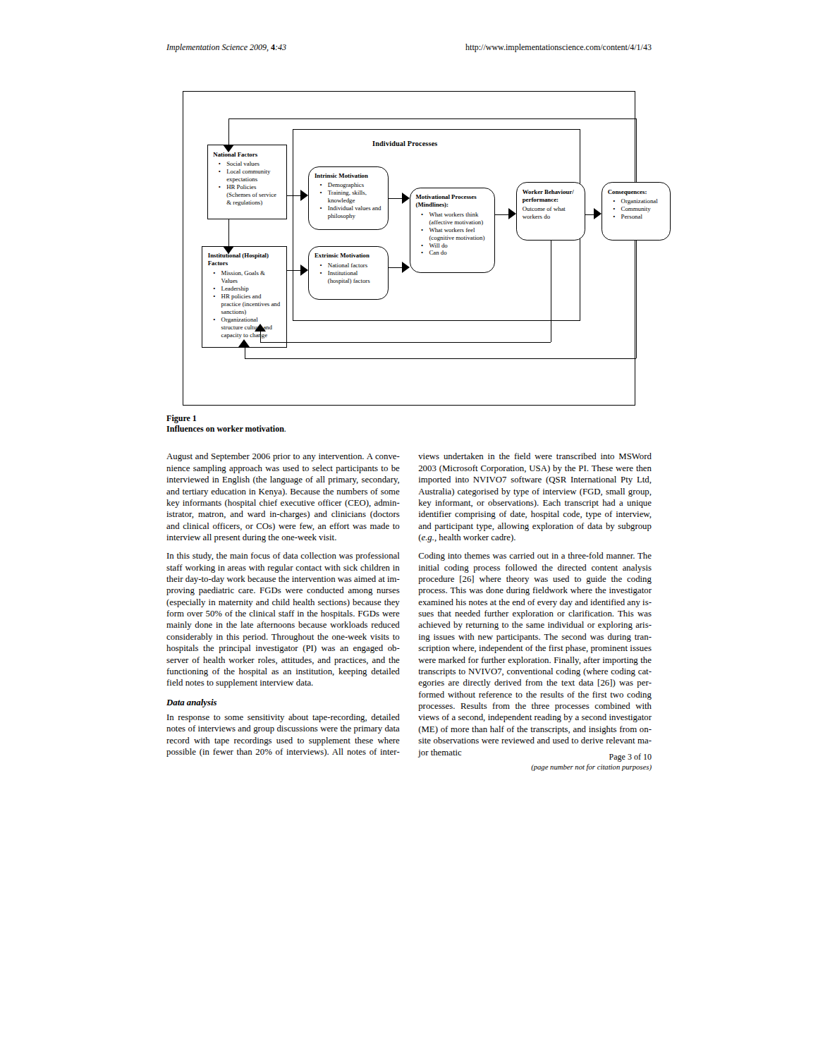Implementation Science 2009, 4:43
http://www.implementationscience.com/content/4/1/43
Individual Processes
National Factors
Social values
Local community expectations
HR Policies (Schemes of service & regulations)
Institutional (Hospital) Factors
Mission, Goals & Values
Leadership
HR policies and practice (incentives and sanctions)
Organizational structure culture and capacity to change
Intrinsic Motivation
Demographics
Training, skills, knowledge
Individual values and philosophy
Extrinsic Motivation
National factors
Institutional (hospital) factors
Motivational Processes (Mindlines):
What workers think (affective motivation)
What workers feel (cognitive motivation)
Will do
Can do
Worker Behaviour/ performance: Outcome of what workers do
Consequences:
Organizational
Community
Personal
Figure 1
Influences on worker motivation.
August and September 2006 prior to any intervention. A convenience sampling approach was used to select participants to be interviewed in English (the language of all primary, secondary, and tertiary education in Kenya). Because the numbers of some key informants (hospital chief executive officer (CEO), administrator, matron, and ward in-charges) and clinicians (doctors and clinical officers, or COs) were few, an effort was made to interview all present during the one-week visit.
In this study, the main focus of data collection was professional staff working in areas with regular contact with sick children in their day-to-day work because the intervention was aimed at improving paediatric care. FGDs were conducted among nurses (especially in maternity and child health sections) because they form over 50% of the clinical staff in the hospitals. FGDs were mainly done in the late afternoons because workloads reduced considerably in this period. Throughout the one-week visits to hospitals the principal investigator (PI) was an engaged observer of health worker roles, attitudes, and practices, and the functioning of the hospital as an institution, keeping detailed field notes to supplement interview data.
Data analysis
In response to some sensitivity about tape-recording, detailed notes of interviews and group discussions were the primary data record with tape recordings used to supplement these where possible (in fewer than 20% of interviews). All notes of interviews undertaken in the field were transcribed into MSWord 2003 (Microsoft Corporation, USA) by the PI. These were then imported into NVIVO7 software (QSR International Pty Ltd, Australia) categorised by type of interview (FGD, small group, key informant, or observations). Each transcript had a unique identifier comprising of date, hospital code, type of interview, and participant type, allowing exploration of data by subgroup (e.g., health worker cadre).
Coding into themes was carried out in a three-fold manner. The initial coding process followed the directed content analysis procedure [26] where theory was used to guide the coding process. This was done during fieldwork where the investigator examined his notes at the end of every day and identified any issues that needed further exploration or clarification. This was achieved by returning to the same individual or exploring arising issues with new participants. The second was during transcription where, independent of the first phase, prominent issues were marked for further exploration. Finally, after importing the transcripts to NVIVO7, conventional coding (where coding categories are directly derived from the text data [26]) was performed without reference to the results of the first two coding processes. Results from the three processes combined with views of a second, independent reading by a second investigator (ME) of more than half of the transcripts, and insights from on-site observations were reviewed and used to derive relevant major thematic
Page 3 of 10
(page number not for citation purposes)